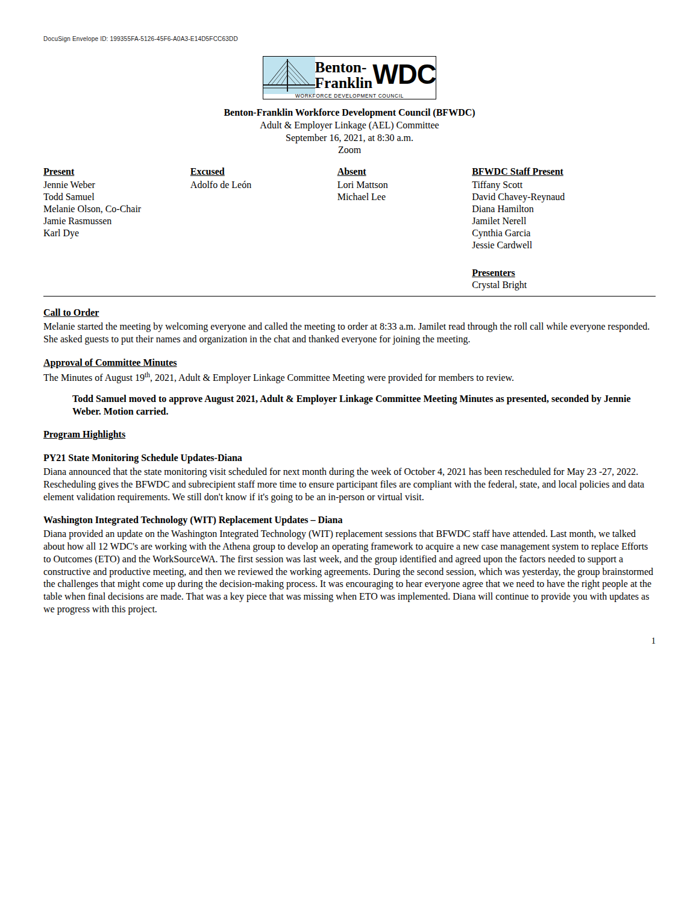DocuSign Envelope ID: 199355FA-5126-45F6-A0A3-E14D5FCC63DD
| | Benton- Franklin | WDC |
| WORKFORCE DEVELOPMENT COUNCIL |
Benton-Franklin Workforce Development Council (BFWDC)
Adult & Employer Linkage (AEL) Committee
September 16, 2021, at 8:30 a.m.
Zoom
| Present | Excused | Absent | BFWDC Staff Present |
| --- | --- | --- | --- |
| Jennie Weber Todd Samuel Melanie Olson, Co-Chair Jamie Rasmussen Karl Dye | Adolfo de León | Lori Mattson Michael Lee | Tiffany Scott David Chavey-Reynaud Diana Hamilton Jamilet Nerell Cynthia Garcia Jessie Cardwell Presenters Crystal Bright |
Call to Order
Melanie started the meeting by welcoming everyone and called the meeting to order at 8:33 a.m. Jamilet read through the roll call while everyone responded. She asked guests to put their names and organization in the chat and thanked everyone for joining the meeting.
Approval of Committee Minutes
The Minutes of August 19th, 2021, Adult & Employer Linkage Committee Meeting were provided for members to review.
Todd Samuel moved to approve August 2021, Adult & Employer Linkage Committee Meeting Minutes as presented, seconded by Jennie Weber. Motion carried.
Program Highlights
PY21 State Monitoring Schedule Updates-Diana
Diana announced that the state monitoring visit scheduled for next month during the week of October 4, 2021 has been rescheduled for May 23 -27, 2022. Rescheduling gives the BFWDC and subrecipient staff more time to ensure participant files are compliant with the federal, state, and local policies and data element validation requirements. We still don't know if it's going to be an in-person or virtual visit.
Washington Integrated Technology (WIT) Replacement Updates – Diana
Diana provided an update on the Washington Integrated Technology (WIT) replacement sessions that BFWDC staff have attended. Last month, we talked about how all 12 WDC's are working with the Athena group to develop an operating framework to acquire a new case management system to replace Efforts to Outcomes (ETO) and the WorkSourceWA. The first session was last week, and the group identified and agreed upon the factors needed to support a constructive and productive meeting, and then we reviewed the working agreements. During the second session, which was yesterday, the group brainstormed the challenges that might come up during the decision-making process. It was encouraging to hear everyone agree that we need to have the right people at the table when final decisions are made. That was a key piece that was missing when ETO was implemented. Diana will continue to provide you with updates as we progress with this project.
1